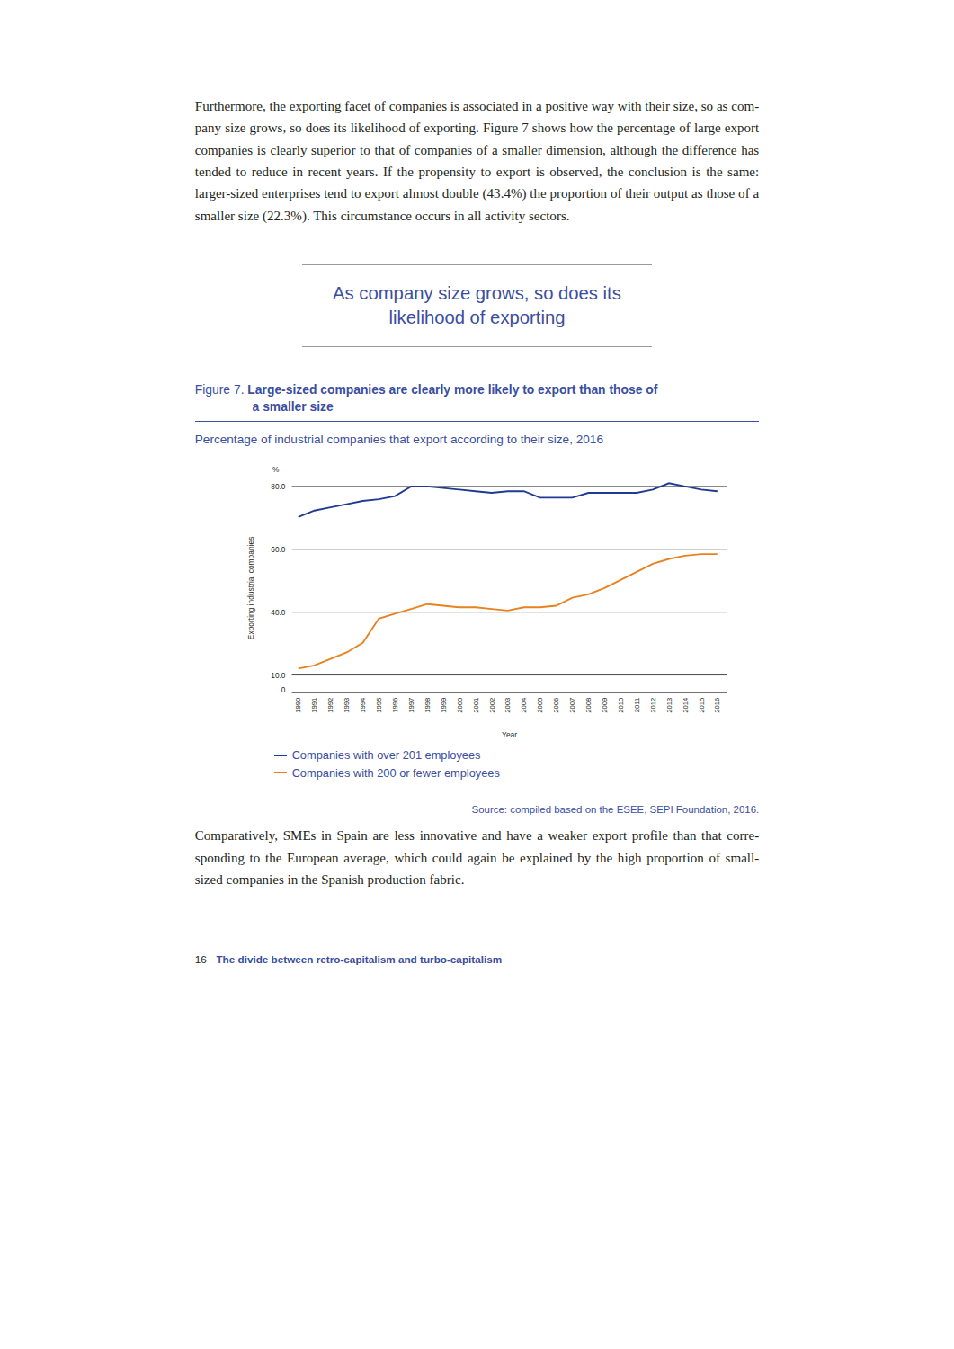Furthermore, the exporting facet of companies is associated in a positive way with their size, so as company size grows, so does its likelihood of exporting. Figure 7 shows how the percentage of large export companies is clearly superior to that of companies of a smaller dimension, although the difference has tended to reduce in recent years. If the propensity to export is observed, the conclusion is the same: larger-sized enterprises tend to export almost double (43.4%) the proportion of their output as those of a smaller size (22.3%). This circumstance occurs in all activity sectors.
As company size grows, so does its
likelihood of exporting
Figure 7. Large-sized companies are clearly more likely to export than those of a smaller size
Percentage of industrial companies that export according to their size, 2016
% 80.0 60.0 40.0 10.0 0 Exporting industrial companies 1990 1991 1992 1993 1994 1995 1996 1997 1998 1999 2000 2001 2002 2003 2004 2005 2006 2007 2008 2009 2010 2011 2012 2013 2014 2015 2016 Year
Companies with over 201 employees
Companies with 200 or fewer employees
Source: compiled based on the ESEE, SEPI Foundation, 2016.
Comparatively, SMEs in Spain are less innovative and have a weaker export profile than that corresponding to the European average, which could again be explained by the high proportion of small-sized companies in the Spanish production fabric.
16 The divide between retro-capitalism and turbo-capitalism